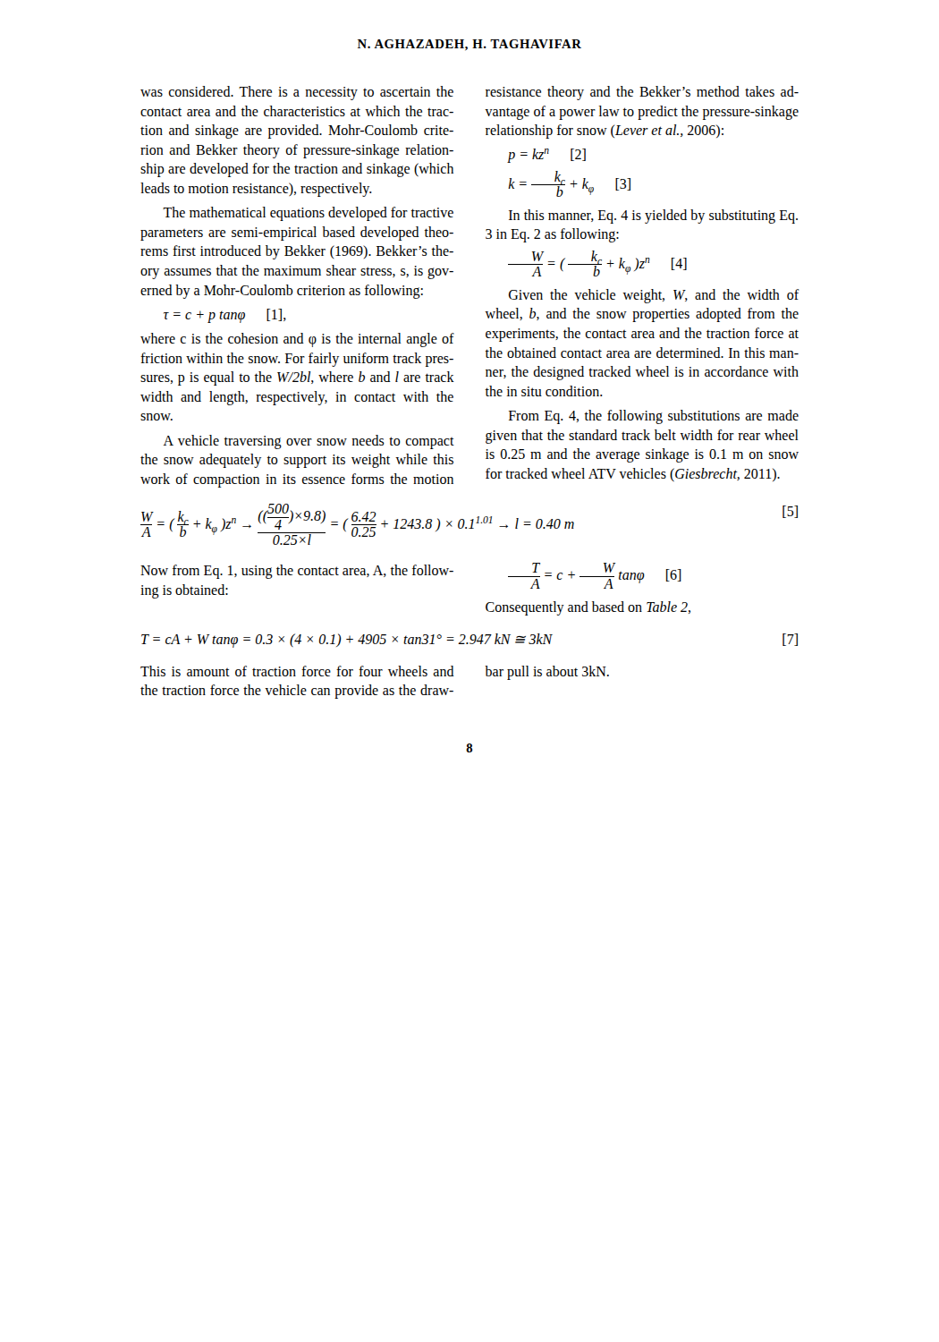N. AGHAZADEH, H. TAGHAVIFAR
was considered. There is a necessity to ascertain the contact area and the characteristics at which the traction and sinkage are provided. Mohr-Coulomb criterion and Bekker theory of pressure-sinkage relationship are developed for the traction and sinkage (which leads to motion resistance), respectively.
The mathematical equations developed for tractive parameters are semi-empirical based developed theorems first introduced by Bekker (1969). Bekker’s theory assumes that the maximum shear stress, s, is governed by a Mohr-Coulomb criterion as following:
τ = c + p tanφ [1],
where c is the cohesion and φ is the internal angle of friction within the snow. For fairly uniform track pressures, p is equal to the W/2bl, where b and l are track width and length, respectively, in contact with the snow.
A vehicle traversing over snow needs to compact the snow adequately to support its weight while this work of compaction in its essence forms the motion resistance theory and the Bekker’s method takes advantage of a power law to predict the pressure-sinkage relationship for snow (Lever et al., 2006):
p = kzn [2]
k = kc b + kφ [3]
In this manner, Eq. 4 is yielded by substituting Eq. 3 in Eq. 2 as following:
WA = ( kc b + kφ )zn [4]
Given the vehicle weight, W, and the width of wheel, b, and the snow properties adopted from the experiments, the contact area and the traction force at the obtained contact area are determined. In this manner, the designed tracked wheel is in accordance with the in situ condition.
From Eq. 4, the following substitutions are made given that the standard track belt width for rear wheel is 0.25 m and the average sinkage is 0.1 m on snow for tracked wheel ATV vehicles (Giesbrecht, 2011).
[5] WA = ( kc b + kφ )zn → ((5004)×9.8) 0.25×l = ( 6.420.25 + 1243.8 ) × 0.11.01 → l = 0.40 m
Now from Eq. 1, using the contact area, A, the following is obtained:
TA = c + WA tanφ [6]
Consequently and based on Table 2,
[7] T = cA + W tanφ = 0.3 × (4 × 0.1) + 4905 × tan31° = 2.947 kN ≅ 3kN
This is amount of traction force for four wheels and the traction force the vehicle can provide as the drawbar pull is about 3kN.
8